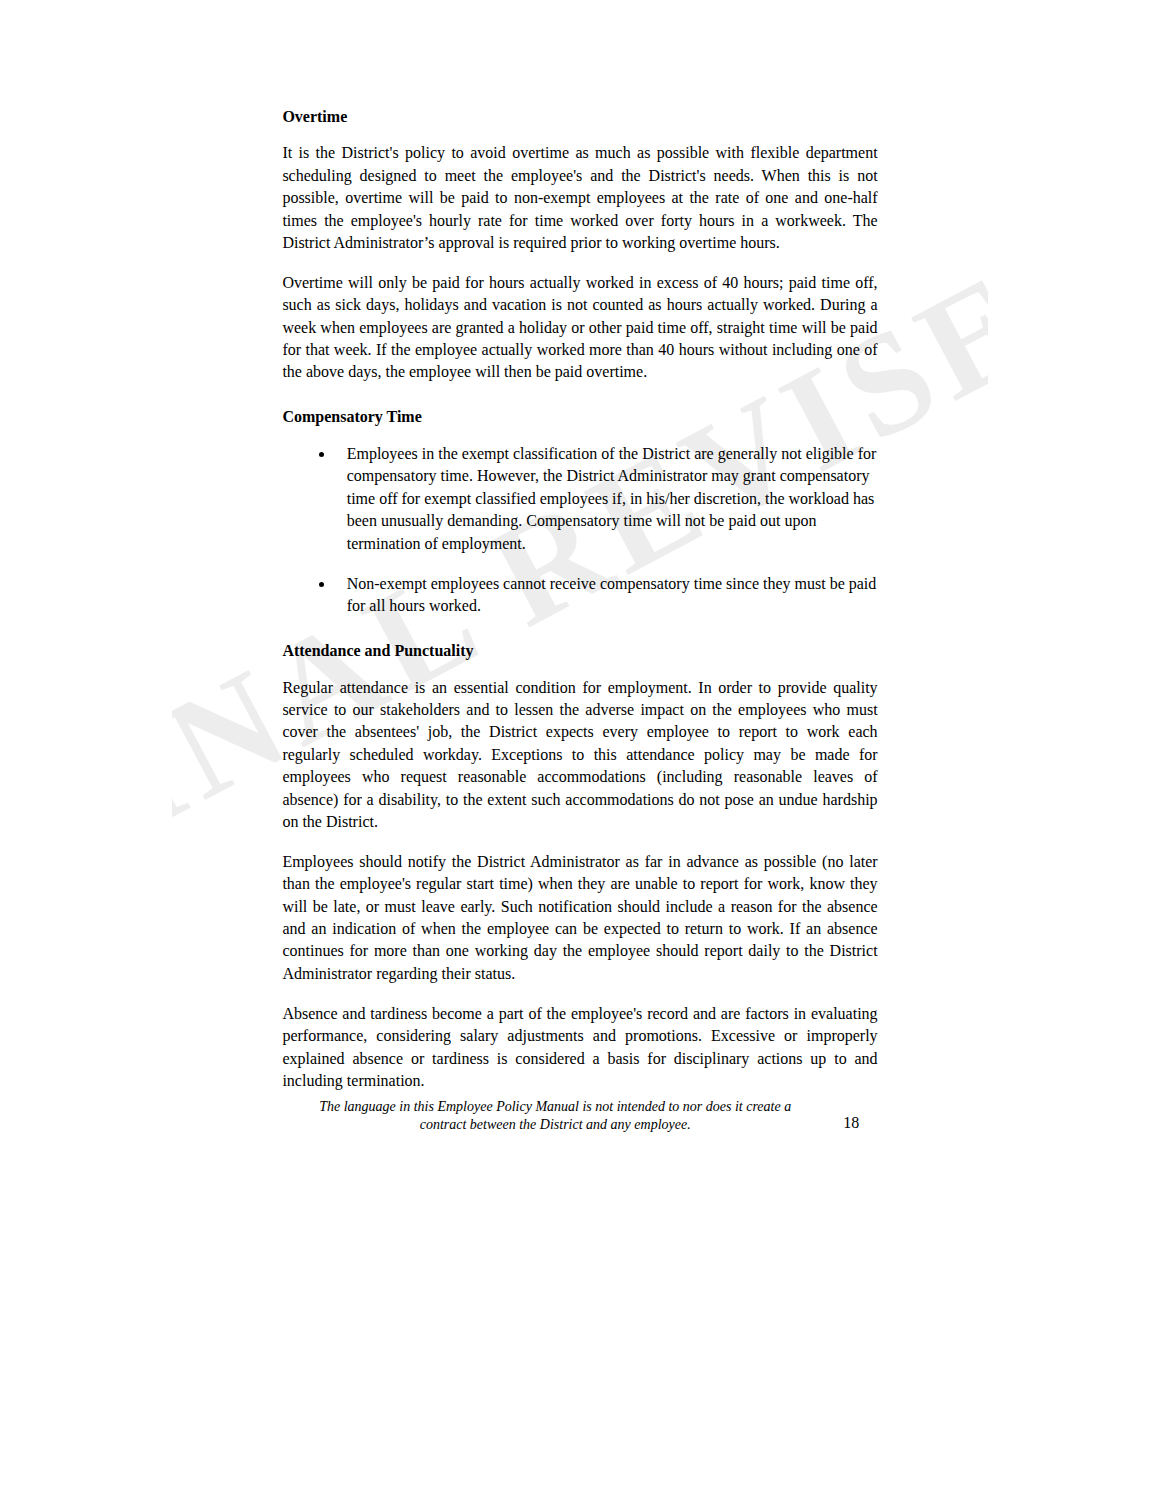FINAL REVISED
Overtime
It is the District's policy to avoid overtime as much as possible with flexible department scheduling designed to meet the employee's and the District's needs. When this is not possible, overtime will be paid to non-exempt employees at the rate of one and one-half times the employee's hourly rate for time worked over forty hours in a workweek. The District Administrator’s approval is required prior to working overtime hours.
Overtime will only be paid for hours actually worked in excess of 40 hours; paid time off, such as sick days, holidays and vacation is not counted as hours actually worked. During a week when employees are granted a holiday or other paid time off, straight time will be paid for that week. If the employee actually worked more than 40 hours without including one of the above days, the employee will then be paid overtime.
Compensatory Time
Employees in the exempt classification of the District are generally not eligible for compensatory time. However, the District Administrator may grant compensatory time off for exempt classified employees if, in his/her discretion, the workload has been unusually demanding. Compensatory time will not be paid out upon termination of employment.
Non-exempt employees cannot receive compensatory time since they must be paid for all hours worked.
Attendance and Punctuality
Regular attendance is an essential condition for employment. In order to provide quality service to our stakeholders and to lessen the adverse impact on the employees who must cover the absentees' job, the District expects every employee to report to work each regularly scheduled workday. Exceptions to this attendance policy may be made for employees who request reasonable accommodations (including reasonable leaves of absence) for a disability, to the extent such accommodations do not pose an undue hardship on the District.
Employees should notify the District Administrator as far in advance as possible (no later than the employee's regular start time) when they are unable to report for work, know they will be late, or must leave early. Such notification should include a reason for the absence and an indication of when the employee can be expected to return to work. If an absence continues for more than one working day the employee should report daily to the District Administrator regarding their status.
Absence and tardiness become a part of the employee's record and are factors in evaluating performance, considering salary adjustments and promotions. Excessive or improperly explained absence or tardiness is considered a basis for disciplinary actions up to and including termination.
The language in this Employee Policy Manual is not intended to nor does it create a contract between the District and any employee.
18